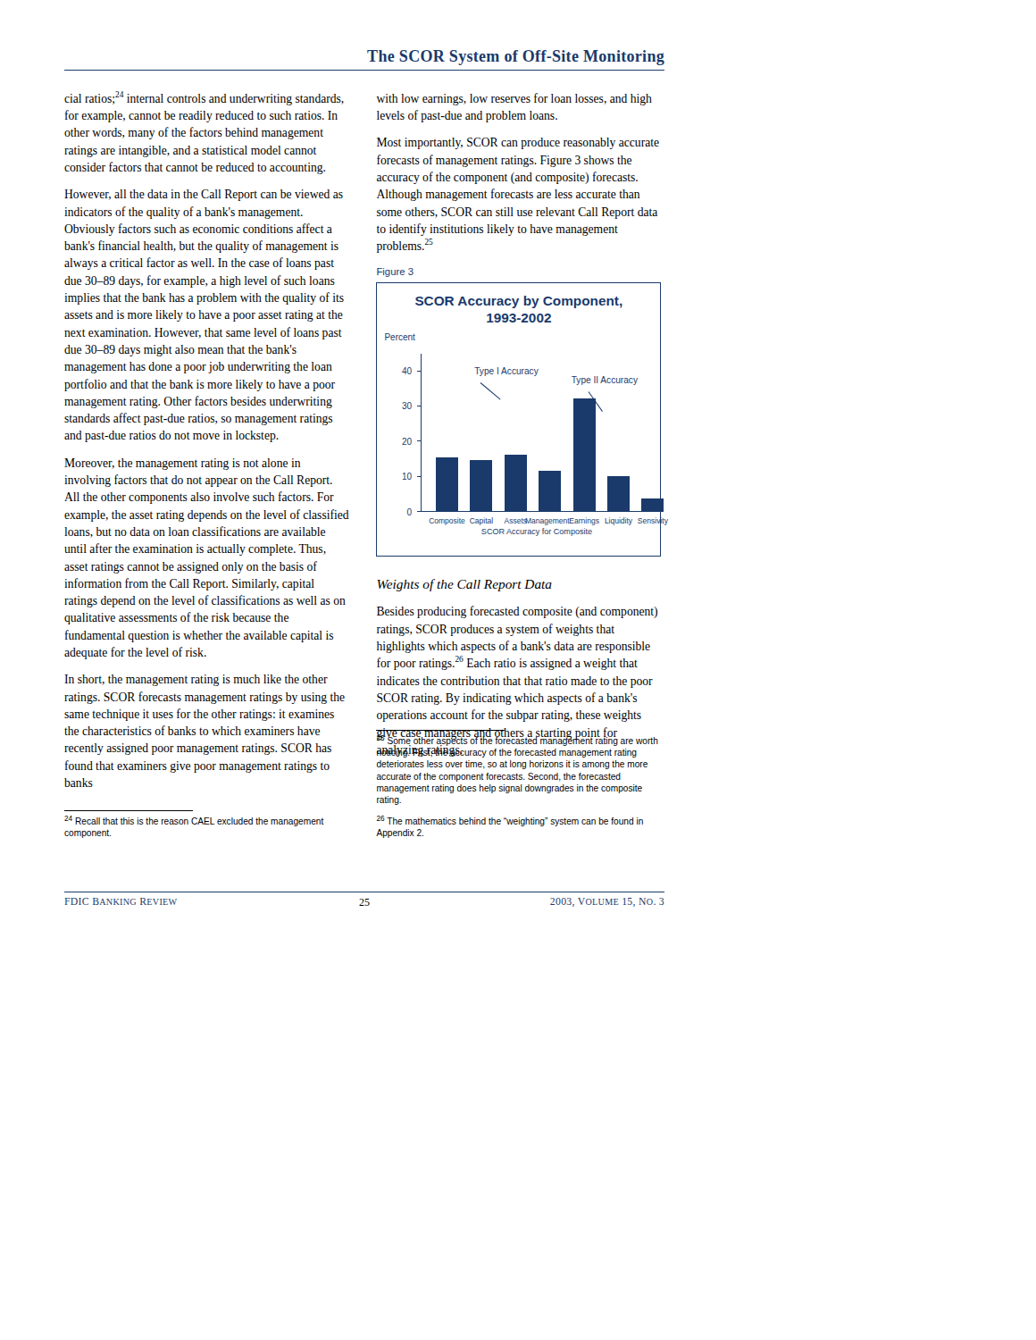The SCOR System of Off-Site Monitoring
cial ratios;24 internal controls and underwriting standards, for example, cannot be readily reduced to such ratios. In other words, many of the factors behind management ratings are intangible, and a statistical model cannot consider factors that cannot be reduced to accounting.
However, all the data in the Call Report can be viewed as indicators of the quality of a bank's management. Obviously factors such as economic conditions affect a bank's financial health, but the quality of management is always a critical factor as well. In the case of loans past due 30–89 days, for example, a high level of such loans implies that the bank has a problem with the quality of its assets and is more likely to have a poor asset rating at the next examination. However, that same level of loans past due 30–89 days might also mean that the bank's management has done a poor job underwriting the loan portfolio and that the bank is more likely to have a poor management rating. Other factors besides underwriting standards affect past-due ratios, so management ratings and past-due ratios do not move in lockstep.
Moreover, the management rating is not alone in involving factors that do not appear on the Call Report. All the other components also involve such factors. For example, the asset rating depends on the level of classified loans, but no data on loan classifications are available until after the examination is actually complete. Thus, asset ratings cannot be assigned only on the basis of information from the Call Report. Similarly, capital ratings depend on the level of classifications as well as on qualitative assessments of the risk because the fundamental question is whether the available capital is adequate for the level of risk.
In short, the management rating is much like the other ratings. SCOR forecasts management ratings by using the same technique it uses for the other ratings: it examines the characteristics of banks to which examiners have recently assigned poor management ratings. SCOR has found that examiners give poor management ratings to banks
24 Recall that this is the reason CAEL excluded the management component.
with low earnings, low reserves for loan losses, and high levels of past-due and problem loans.
Most importantly, SCOR can produce reasonably accurate forecasts of management ratings. Figure 3 shows the accuracy of the component (and composite) forecasts. Although management forecasts are less accurate than some others, SCOR can still use relevant Call Report data to identify institutions likely to have management problems.25
Figure 3
SCOR Accuracy by Component,
1993-2002
Percent
40
30
20
10
0
Composite
Capital
Assets
Management
Earnings
Liquidity
Sensivity
SCOR Accuracy for Composite
Type I Accuracy
Type II Accuracy
Weights of the Call Report Data
Besides producing forecasted composite (and component) ratings, SCOR produces a system of weights that highlights which aspects of a bank's data are responsible for poor ratings.26 Each ratio is assigned a weight that indicates the contribution that that ratio made to the poor SCOR rating. By indicating which aspects of a bank's operations account for the subpar rating, these weights give case managers and others a starting point for analyzing ratings.
25 Some other aspects of the forecasted management rating are worth noticing. First, the accuracy of the forecasted management rating deteriorates less over time, so at long horizons it is among the more accurate of the component forecasts. Second, the forecasted management rating does help signal downgrades in the composite rating.
26 The mathematics behind the “weighting” system can be found in Appendix 2.
FDIC BANKING REVIEW 25 2003, VOLUME 15, NO. 3